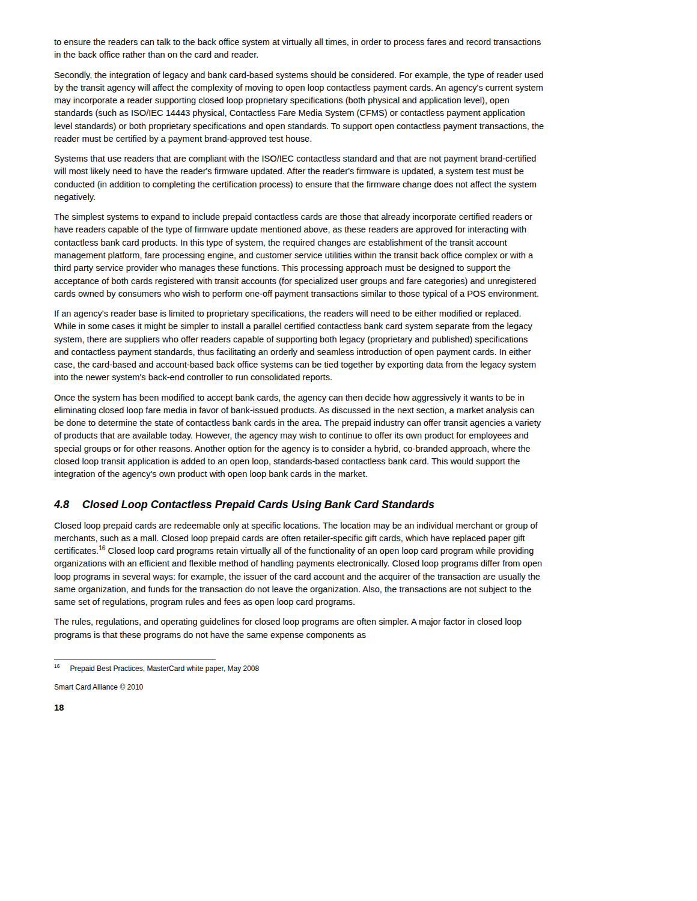to ensure the readers can talk to the back office system at virtually all times, in order to process fares and record transactions in the back office rather than on the card and reader.
Secondly, the integration of legacy and bank card-based systems should be considered. For example, the type of reader used by the transit agency will affect the complexity of moving to open loop contactless payment cards. An agency's current system may incorporate a reader supporting closed loop proprietary specifications (both physical and application level), open standards (such as ISO/IEC 14443 physical, Contactless Fare Media System (CFMS) or contactless payment application level standards) or both proprietary specifications and open standards. To support open contactless payment transactions, the reader must be certified by a payment brand-approved test house.
Systems that use readers that are compliant with the ISO/IEC contactless standard and that are not payment brand-certified will most likely need to have the reader's firmware updated. After the reader's firmware is updated, a system test must be conducted (in addition to completing the certification process) to ensure that the firmware change does not affect the system negatively.
The simplest systems to expand to include prepaid contactless cards are those that already incorporate certified readers or have readers capable of the type of firmware update mentioned above, as these readers are approved for interacting with contactless bank card products. In this type of system, the required changes are establishment of the transit account management platform, fare processing engine, and customer service utilities within the transit back office complex or with a third party service provider who manages these functions. This processing approach must be designed to support the acceptance of both cards registered with transit accounts (for specialized user groups and fare categories) and unregistered cards owned by consumers who wish to perform one-off payment transactions similar to those typical of a POS environment.
If an agency's reader base is limited to proprietary specifications, the readers will need to be either modified or replaced. While in some cases it might be simpler to install a parallel certified contactless bank card system separate from the legacy system, there are suppliers who offer readers capable of supporting both legacy (proprietary and published) specifications and contactless payment standards, thus facilitating an orderly and seamless introduction of open payment cards. In either case, the card-based and account-based back office systems can be tied together by exporting data from the legacy system into the newer system's back-end controller to run consolidated reports.
Once the system has been modified to accept bank cards, the agency can then decide how aggressively it wants to be in eliminating closed loop fare media in favor of bank-issued products. As discussed in the next section, a market analysis can be done to determine the state of contactless bank cards in the area. The prepaid industry can offer transit agencies a variety of products that are available today. However, the agency may wish to continue to offer its own product for employees and special groups or for other reasons. Another option for the agency is to consider a hybrid, co-branded approach, where the closed loop transit application is added to an open loop, standards-based contactless bank card. This would support the integration of the agency's own product with open loop bank cards in the market.
4.8 Closed Loop Contactless Prepaid Cards Using Bank Card Standards
Closed loop prepaid cards are redeemable only at specific locations. The location may be an individual merchant or group of merchants, such as a mall. Closed loop prepaid cards are often retailer-specific gift cards, which have replaced paper gift certificates.16 Closed loop card programs retain virtually all of the functionality of an open loop card program while providing organizations with an efficient and flexible method of handling payments electronically. Closed loop programs differ from open loop programs in several ways: for example, the issuer of the card account and the acquirer of the transaction are usually the same organization, and funds for the transaction do not leave the organization. Also, the transactions are not subject to the same set of regulations, program rules and fees as open loop card programs.
The rules, regulations, and operating guidelines for closed loop programs are often simpler. A major factor in closed loop programs is that these programs do not have the same expense components as
16 Prepaid Best Practices, MasterCard white paper, May 2008
Smart Card Alliance © 2010
18